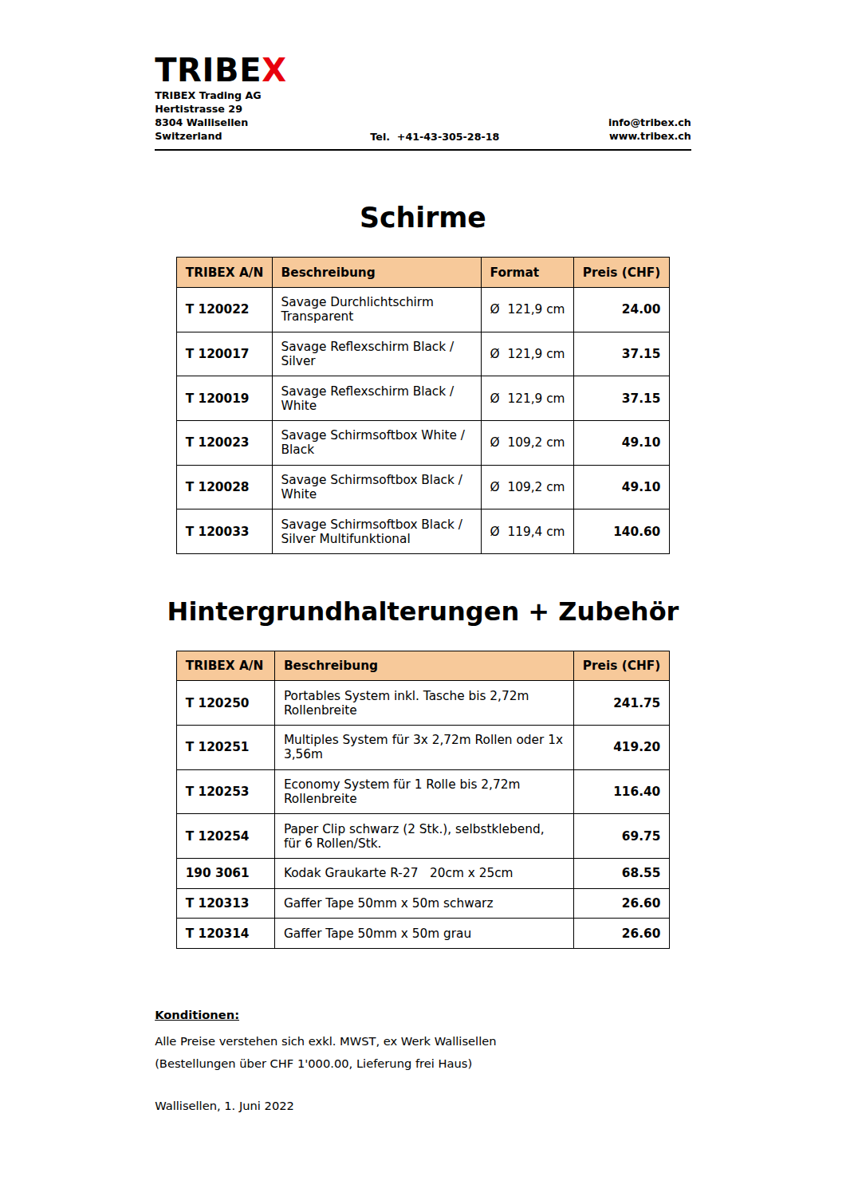TRIBEX
TRIBEX Trading AG
Hertistrasse 29
8304 Wallisellen
Switzerland
Tel. +41-43-305-28-18
info@tribex.ch
www.tribex.ch
Schirme
| TRIBEX A/N | Beschreibung | Format | Preis (CHF) |
| --- | --- | --- | --- |
| T 120022 | Savage Durchlichtschirm Transparent | Ø 121,9 cm | 24.00 |
| T 120017 | Savage Reflexschirm Black / Silver | Ø 121,9 cm | 37.15 |
| T 120019 | Savage Reflexschirm Black / White | Ø 121,9 cm | 37.15 |
| T 120023 | Savage Schirmsoftbox White / Black | Ø 109,2 cm | 49.10 |
| T 120028 | Savage Schirmsoftbox Black / White | Ø 109,2 cm | 49.10 |
| T 120033 | Savage Schirmsoftbox Black / Silver Multifunktional | Ø 119,4 cm | 140.60 |
Hintergrundhalterungen + Zubehör
| TRIBEX A/N | Beschreibung | Preis (CHF) |
| --- | --- | --- |
| T 120250 | Portables System inkl. Tasche bis 2,72m Rollenbreite | 241.75 |
| T 120251 | Multiples System für 3x 2,72m Rollen oder 1x 3,56m | 419.20 |
| T 120253 | Economy System für 1 Rolle bis 2,72m Rollenbreite | 116.40 |
| T 120254 | Paper Clip schwarz (2 Stk.), selbstklebend, für 6 Rollen/Stk. | 69.75 |
| 190 3061 | Kodak Graukarte R-27 20cm x 25cm | 68.55 |
| T 120313 | Gaffer Tape 50mm x 50m schwarz | 26.60 |
| T 120314 | Gaffer Tape 50mm x 50m grau | 26.60 |
Konditionen:
Alle Preise verstehen sich exkl. MWST, ex Werk Wallisellen
(Bestellungen über CHF 1'000.00, Lieferung frei Haus)
Wallisellen, 1. Juni 2022